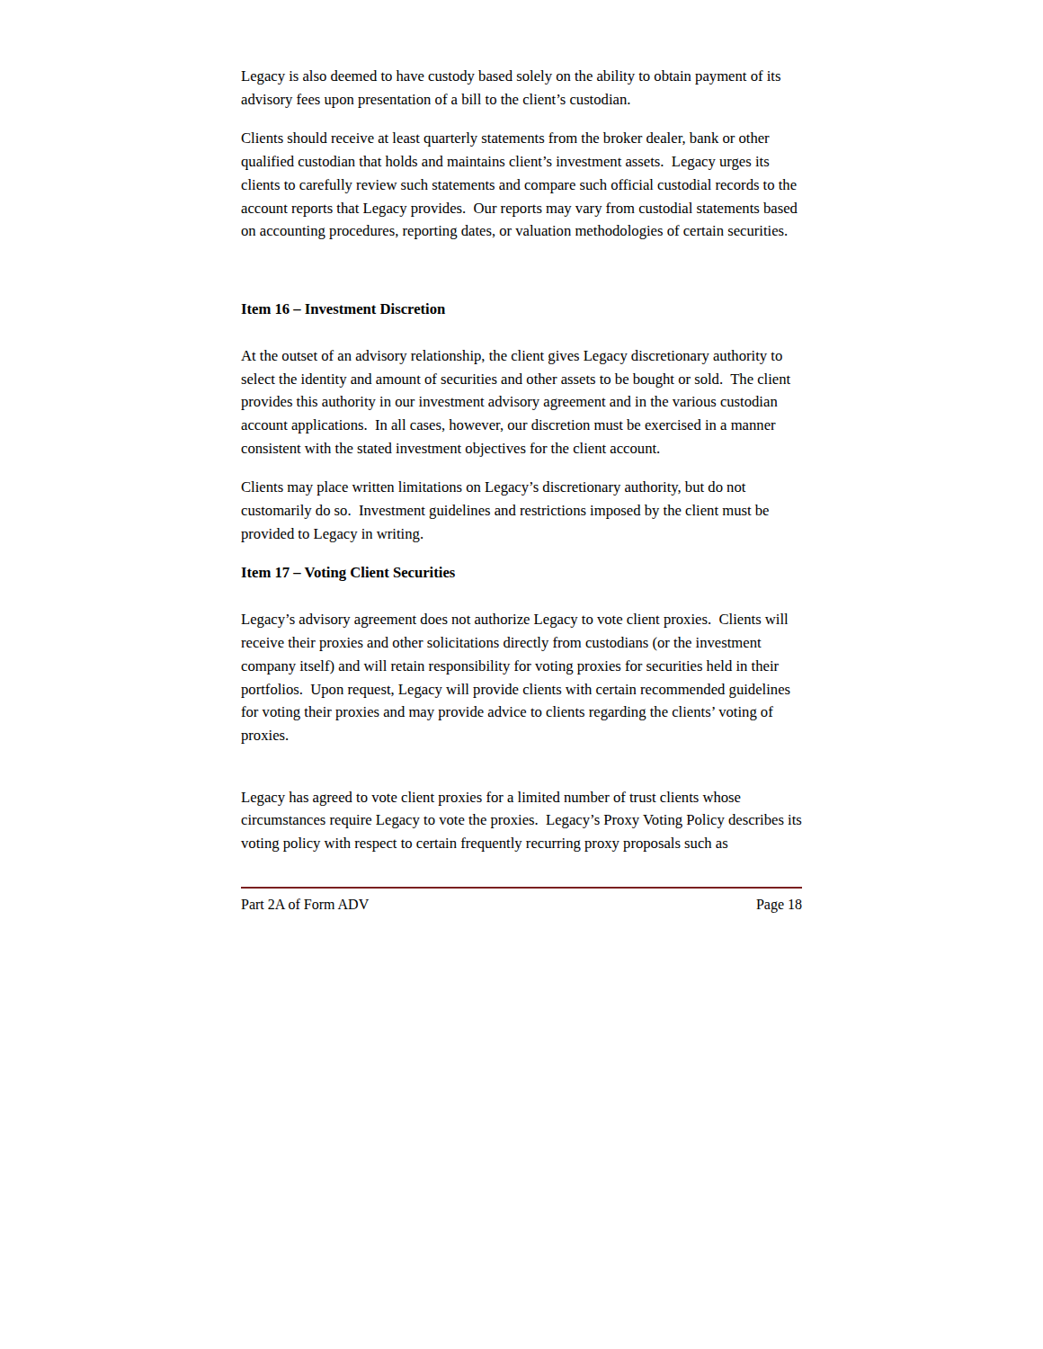Legacy is also deemed to have custody based solely on the ability to obtain payment of its advisory fees upon presentation of a bill to the client’s custodian.
Clients should receive at least quarterly statements from the broker dealer, bank or other qualified custodian that holds and maintains client’s investment assets. Legacy urges its clients to carefully review such statements and compare such official custodial records to the account reports that Legacy provides. Our reports may vary from custodial statements based on accounting procedures, reporting dates, or valuation methodologies of certain securities.
Item 16 – Investment Discretion
At the outset of an advisory relationship, the client gives Legacy discretionary authority to select the identity and amount of securities and other assets to be bought or sold. The client provides this authority in our investment advisory agreement and in the various custodian account applications. In all cases, however, our discretion must be exercised in a manner consistent with the stated investment objectives for the client account.
Clients may place written limitations on Legacy’s discretionary authority, but do not customarily do so. Investment guidelines and restrictions imposed by the client must be provided to Legacy in writing.
Item 17 – Voting Client Securities
Legacy’s advisory agreement does not authorize Legacy to vote client proxies. Clients will receive their proxies and other solicitations directly from custodians (or the investment company itself) and will retain responsibility for voting proxies for securities held in their portfolios. Upon request, Legacy will provide clients with certain recommended guidelines for voting their proxies and may provide advice to clients regarding the clients’ voting of proxies.
Legacy has agreed to vote client proxies for a limited number of trust clients whose circumstances require Legacy to vote the proxies. Legacy’s Proxy Voting Policy describes its voting policy with respect to certain frequently recurring proxy proposals such as
Part 2A of Form ADV Page 18